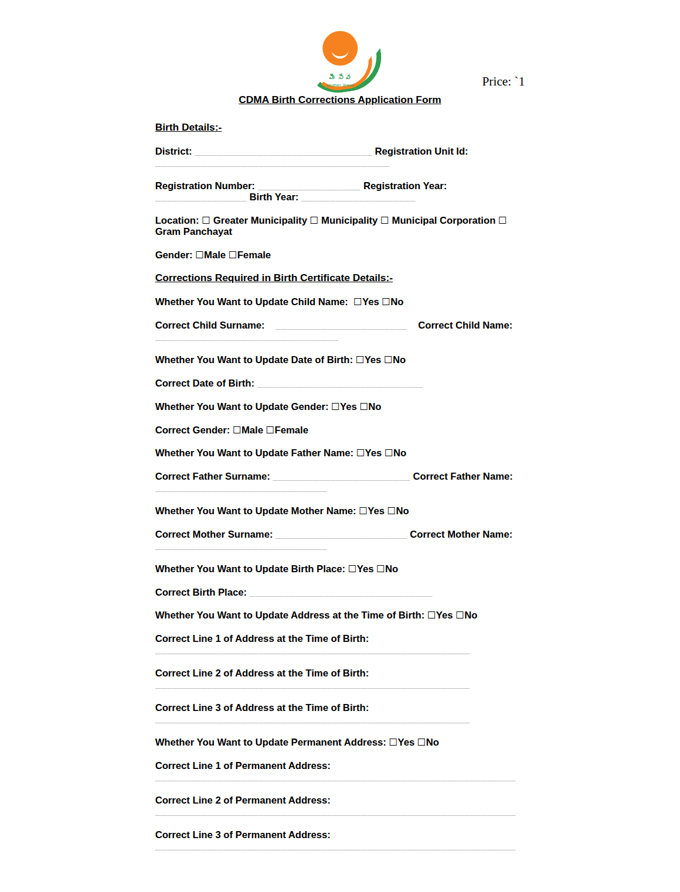మీ సేవ another Jeeva
Price: `1
CDMA Birth Corrections Application Form
Birth Details:-
District: _______________________________ Registration Unit Id: _________________________________________
Registration Number: __________________ Registration Year: ________________ Birth Year: ____________________
Location: ☐ Greater Municipality ☐ Municipality ☐ Municipal Corporation ☐ Gram Panchayat
Gender: ☐Male ☐Female
Corrections Required in Birth Certificate Details:-
Whether You Want to Update Child Name: ☐Yes ☐No
Correct Child Surname: _______________________ Correct Child Name: ________________________________
Whether You Want to Update Date of Birth: ☐Yes ☐No
Correct Date of Birth: _____________________________
Whether You Want to Update Gender: ☐Yes ☐No
Correct Gender: ☐Male ☐Female
Whether You Want to Update Father Name: ☐Yes ☐No
Correct Father Surname: ________________________ Correct Father Name: ______________________________
Whether You Want to Update Mother Name: ☐Yes ☐No
Correct Mother Surname: _______________________ Correct Mother Name: ______________________________
Whether You Want to Update Birth Place: ☐Yes ☐No
Correct Birth Place: ________________________________
Whether You Want to Update Address at the Time of Birth: ☐Yes ☐No
Correct Line 1 of Address at the Time of Birth: _______________________________________________________
Correct Line 2 of Address at the Time of Birth: _______________________________________________________
Correct Line 3 of Address at the Time of Birth: _______________________________________________________
Whether You Want to Update Permanent Address: ☐Yes ☐No
Correct Line 1 of Permanent Address: _______________________________________________________________
Correct Line 2 of Permanent Address: _______________________________________________________________
Correct Line 3 of Permanent Address: _______________________________________________________________